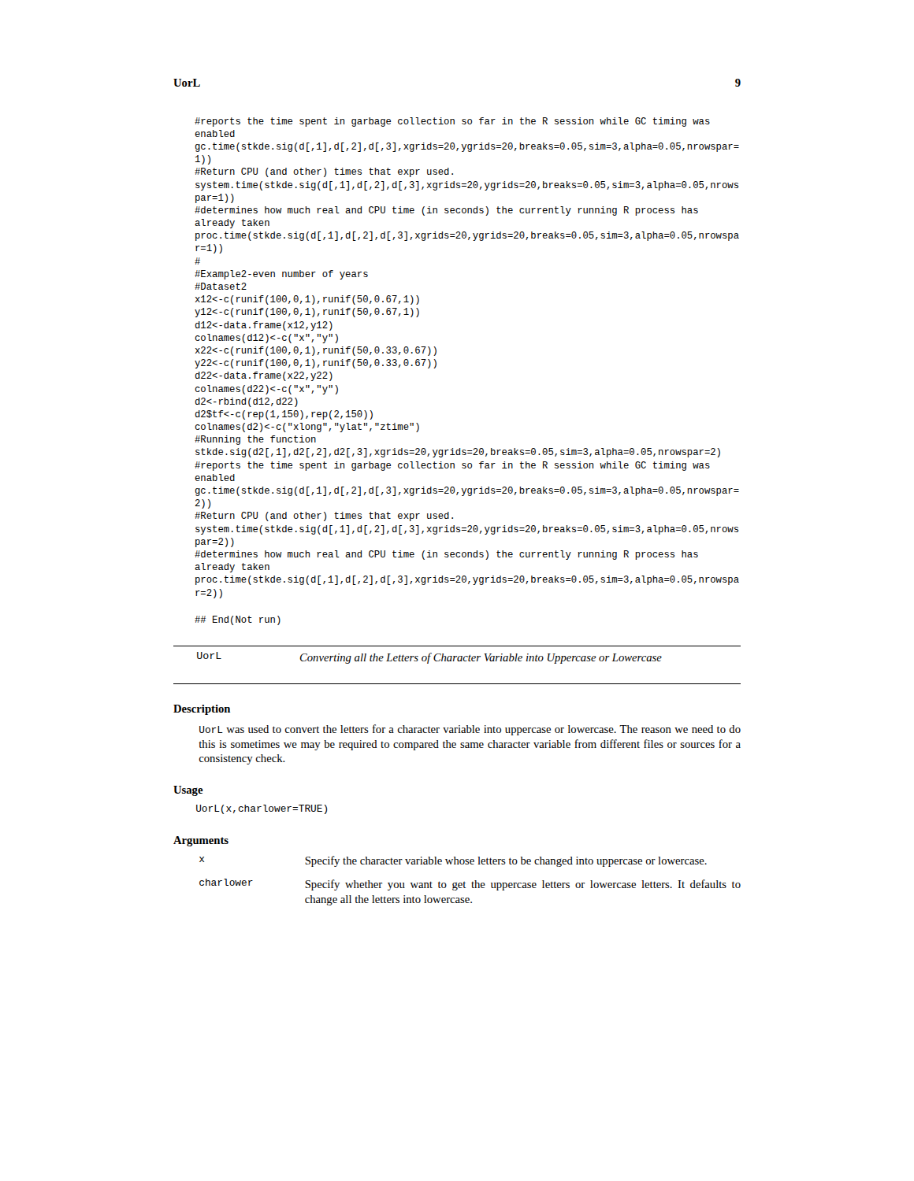UorL 9
#reports the time spent in garbage collection so far in the R session while GC timing was enabled
gc.time(stkde.sig(d[,1],d[,2],d[,3],xgrids=20,ygrids=20,breaks=0.05,sim=3,alpha=0.05,nrowspar=1))
#Return CPU (and other) times that expr used.
system.time(stkde.sig(d[,1],d[,2],d[,3],xgrids=20,ygrids=20,breaks=0.05,sim=3,alpha=0.05,nrowspar=1))
#determines how much real and CPU time (in seconds) the currently running R process has already taken
proc.time(stkde.sig(d[,1],d[,2],d[,3],xgrids=20,ygrids=20,breaks=0.05,sim=3,alpha=0.05,nrowspar=1))
#
#Example2-even number of years
#Dataset2
x12<-c(runif(100,0,1),runif(50,0.67,1))
y12<-c(runif(100,0,1),runif(50,0.67,1))
d12<-data.frame(x12,y12)
colnames(d12)<-c("x","y")
x22<-c(runif(100,0,1),runif(50,0.33,0.67))
y22<-c(runif(100,0,1),runif(50,0.33,0.67))
d22<-data.frame(x22,y22)
colnames(d22)<-c("x","y")
d2<-rbind(d12,d22)
d2$tf<-c(rep(1,150),rep(2,150))
colnames(d2)<-c("xlong","ylat","ztime")
#Running the function
stkde.sig(d2[,1],d2[,2],d2[,3],xgrids=20,ygrids=20,breaks=0.05,sim=3,alpha=0.05,nrowspar=2)
#reports the time spent in garbage collection so far in the R session while GC timing was enabled
gc.time(stkde.sig(d[,1],d[,2],d[,3],xgrids=20,ygrids=20,breaks=0.05,sim=3,alpha=0.05,nrowspar=2))
#Return CPU (and other) times that expr used.
system.time(stkde.sig(d[,1],d[,2],d[,3],xgrids=20,ygrids=20,breaks=0.05,sim=3,alpha=0.05,nrowspar=2))
#determines how much real and CPU time (in seconds) the currently running R process has already taken
proc.time(stkde.sig(d[,1],d[,2],d[,3],xgrids=20,ygrids=20,breaks=0.05,sim=3,alpha=0.05,nrowspar=2))
## End(Not run)
UorL
Converting all the Letters of Character Variable into Uppercase or Lowercase
Description
UorL was used to convert the letters for a character variable into uppercase or lowercase. The reason we need to do this is sometimes we may be required to compared the same character variable from different files or sources for a consistency check.
Usage
UorL(x,charlower=TRUE)
Arguments
| x | Specify the character variable whose letters to be changed into uppercase or lowercase. |
| charlower | Specify whether you want to get the uppercase letters or lowercase letters. It defaults to change all the letters into lowercase. |